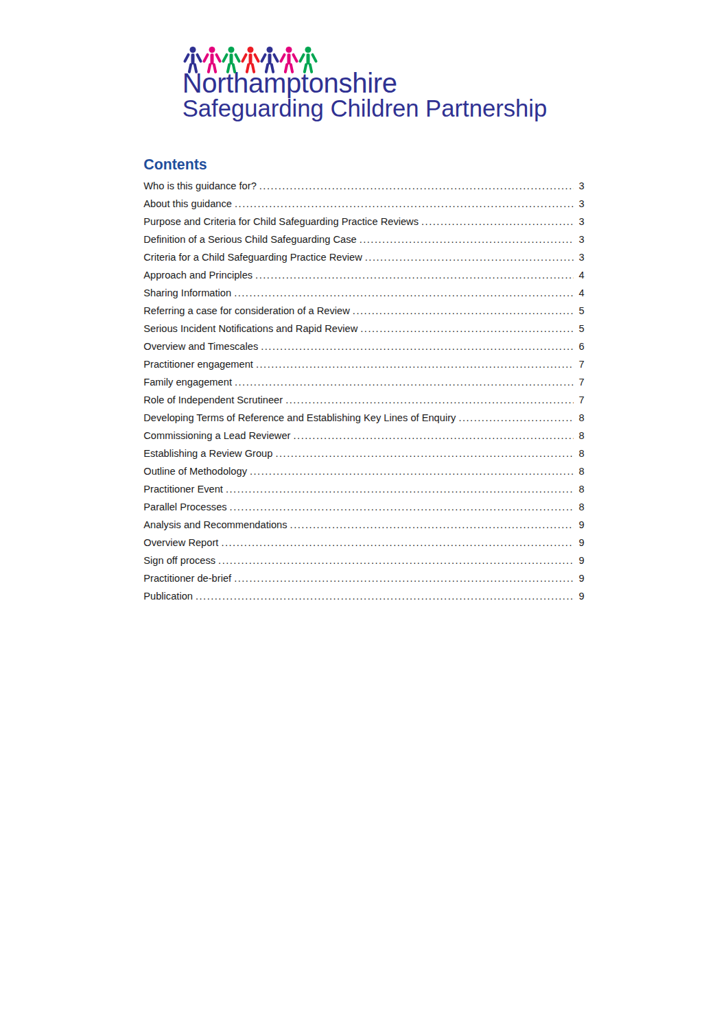Northamptonshire Safeguarding Children Partnership
Contents
Who is this guidance for?........................................................................................................... 3
About this guidance.................................................................................................................. 3
Purpose and Criteria for Child Safeguarding Practice Reviews............................................. 3
Definition of a Serious Child Safeguarding Case................................................................. 3
Criteria for a Child Safeguarding Practice Review............................................................... 3
Approach and Principles.......................................................................................................... 4
Sharing Information.................................................................................................................. 4
Referring a case for consideration of a Review.................................................................... 5
Serious Incident Notifications and Rapid Review................................................................ 5
Overview and Timescales......................................................................................................... 6
Practitioner engagement.......................................................................................................... 7
Family engagement................................................................................................................... 7
Role of Independent Scrutineer................................................................................................... 7
Developing Terms of Reference and Establishing Key Lines of Enquiry................................................ 8
Commissioning a Lead Reviewer......................................................................................... 8
Establishing a Review Group..................................................................................................... 8
Outline of Methodology............................................................................................................. 8
Practitioner Event..................................................................................................................... 8
Parallel Processes..................................................................................................................... 8
Analysis and Recommendations................................................................................................. 9
Overview Report....................................................................................................................... 9
Sign off process......................................................................................................................... 9
Practitioner de-brief.................................................................................................................. 9
Publication............................................................................................................................... 9